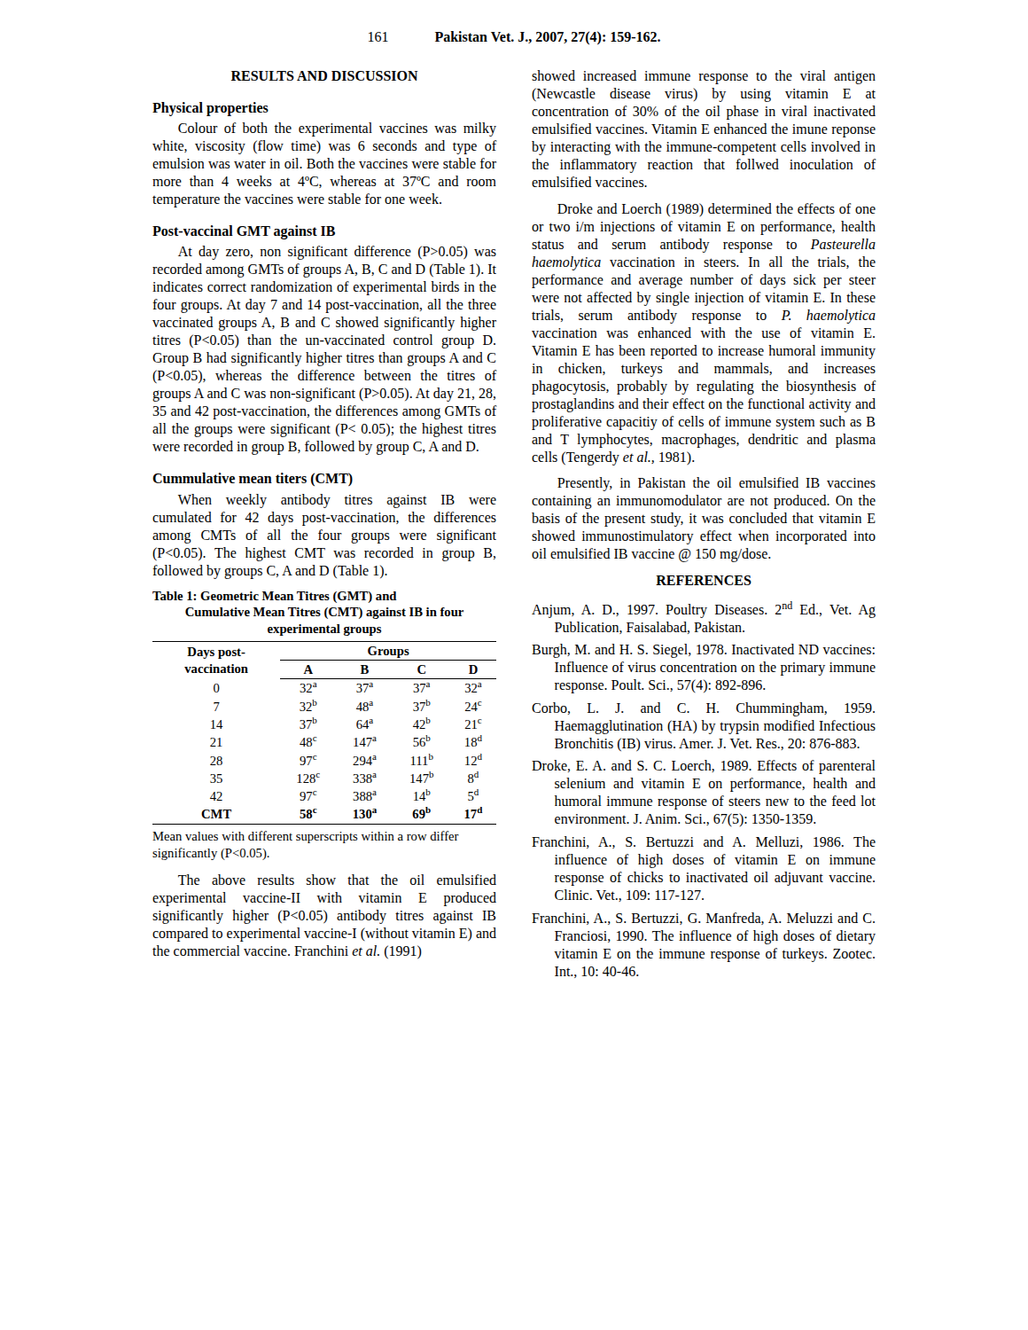161 Pakistan Vet. J., 2007, 27(4): 159-162.
RESULTS AND DISCUSSION
Physical properties
Colour of both the experimental vaccines was milky white, viscosity (flow time) was 6 seconds and type of emulsion was water in oil. Both the vaccines were stable for more than 4 weeks at 4ºC, whereas at 37ºC and room temperature the vaccines were stable for one week.
Post-vaccinal GMT against IB
At day zero, non significant difference (P>0.05) was recorded among GMTs of groups A, B, C and D (Table 1). It indicates correct randomization of experimental birds in the four groups. At day 7 and 14 post-vaccination, all the three vaccinated groups A, B and C showed significantly higher titres (P<0.05) than the un-vaccinated control group D. Group B had significantly higher titres than groups A and C (P<0.05), whereas the difference between the titres of groups A and C was non-significant (P>0.05). At day 21, 28, 35 and 42 post-vaccination, the differences among GMTs of all the groups were significant (P< 0.05); the highest titres were recorded in group B, followed by group C, A and D.
Cummulative mean titers (CMT)
When weekly antibody titres against IB were cumulated for 42 days post-vaccination, the differences among CMTs of all the four groups were significant (P<0.05). The highest CMT was recorded in group B, followed by groups C, A and D (Table 1).
Table 1: Geometric Mean Titres (GMT) and Cumulative Mean Titres (CMT) against IB in four experimental groups
| Days post- vaccination | Groups |
| --- | --- |
| A | B | C | D |
| 0 | 32 a | 37 a | 37 a | 32 a |
| 7 | 32 b | 48 a | 37 b | 24 c |
| 14 | 37 b | 64 a | 42 b | 21 c |
| 21 | 48 c | 147 a | 56 b | 18 d |
| 28 | 97 c | 294 a | 111 b | 12 d |
| 35 | 128 c | 338 a | 147 b | 8 d |
| 42 | 97 c | 388 a | 14 b | 5 d |
| CMT | 58 c | 130 a | 69 b | 17 d |
Mean values with different superscripts within a row differ significantly (P<0.05).
The above results show that the oil emulsified experimental vaccine-II with vitamin E produced significantly higher (P<0.05) antibody titres against IB compared to experimental vaccine-I (without vitamin E) and the commercial vaccine. Franchini et al. (1991)
showed increased immune response to the viral antigen (Newcastle disease virus) by using vitamin E at concentration of 30% of the oil phase in viral inactivated emulsified vaccines. Vitamin E enhanced the imune reponse by interacting with the immune-competent cells involved in the inflammatory reaction that follwed inoculation of emulsified vaccines.
Droke and Loerch (1989) determined the effects of one or two i/m injections of vitamin E on performance, health status and serum antibody response to Pasteurella haemolytica vaccination in steers. In all the trials, the performance and average number of days sick per steer were not affected by single injection of vitamin E. In these trials, serum antibody response to P. haemolytica vaccination was enhanced with the use of vitamin E. Vitamin E has been reported to increase humoral immunity in chicken, turkeys and mammals, and increases phagocytosis, probably by regulating the biosynthesis of prostaglandins and their effect on the functional activity and proliferative capacitiy of cells of immune system such as B and T lymphocytes, macrophages, dendritic and plasma cells (Tengerdy et al., 1981).
Presently, in Pakistan the oil emulsified IB vaccines containing an immunomodulator are not produced. On the basis of the present study, it was concluded that vitamin E showed immunostimulatory effect when incorporated into oil emulsified IB vaccine @ 150 mg/dose.
REFERENCES
Anjum, A. D., 1997. Poultry Diseases. 2nd Ed., Vet. Ag Publication, Faisalabad, Pakistan.
Burgh, M. and H. S. Siegel, 1978. Inactivated ND vaccines: Influence of virus concentration on the primary immune response. Poult. Sci., 57(4): 892-896.
Corbo, L. J. and C. H. Chummingham, 1959. Haemagglutination (HA) by trypsin modified Infectious Bronchitis (IB) virus. Amer. J. Vet. Res., 20: 876-883.
Droke, E. A. and S. C. Loerch, 1989. Effects of parenteral selenium and vitamin E on performance, health and humoral immune response of steers new to the feed lot environment. J. Anim. Sci., 67(5): 1350-1359.
Franchini, A., S. Bertuzzi and A. Melluzi, 1986. The influence of high doses of vitamin E on immune response of chicks to inactivated oil adjuvant vaccine. Clinic. Vet., 109: 117-127.
Franchini, A., S. Bertuzzi, G. Manfreda, A. Meluzzi and C. Franciosi, 1990. The influence of high doses of dietary vitamin E on the immune response of turkeys. Zootec. Int., 10: 40-46.